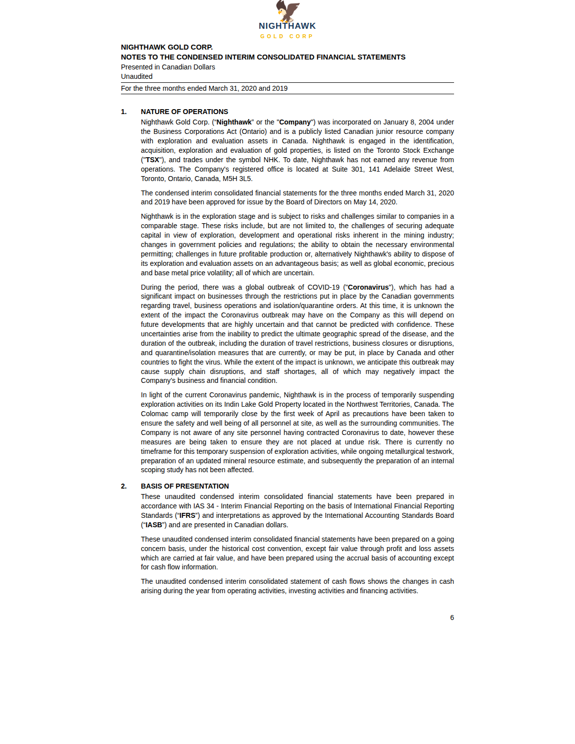🦅
NIGHTHAWK
GOLD CORP
NIGHTHAWK GOLD CORP.
NOTES TO THE CONDENSED INTERIM CONSOLIDATED FINANCIAL STATEMENTS
Presented in Canadian Dollars
Unaudited
For the three months ended March 31, 2020 and 2019
1.
NATURE OF OPERATIONS
Nighthawk Gold Corp. (“Nighthawk” or the "Company") was incorporated on January 8, 2004 under the Business Corporations Act (Ontario) and is a publicly listed Canadian junior resource company with exploration and evaluation assets in Canada. Nighthawk is engaged in the identification, acquisition, exploration and evaluation of gold properties, is listed on the Toronto Stock Exchange ("TSX"), and trades under the symbol NHK. To date, Nighthawk has not earned any revenue from operations. The Company's registered office is located at Suite 301, 141 Adelaide Street West, Toronto, Ontario, Canada, M5H 3L5.
The condensed interim consolidated financial statements for the three months ended March 31, 2020 and 2019 have been approved for issue by the Board of Directors on May 14, 2020.
Nighthawk is in the exploration stage and is subject to risks and challenges similar to companies in a comparable stage. These risks include, but are not limited to, the challenges of securing adequate capital in view of exploration, development and operational risks inherent in the mining industry; changes in government policies and regulations; the ability to obtain the necessary environmental permitting; challenges in future profitable production or, alternatively Nighthawk's ability to dispose of its exploration and evaluation assets on an advantageous basis; as well as global economic, precious and base metal price volatility; all of which are uncertain.
During the period, there was a global outbreak of COVID-19 ("Coronavirus"), which has had a significant impact on businesses through the restrictions put in place by the Canadian governments regarding travel, business operations and isolation/quarantine orders. At this time, it is unknown the extent of the impact the Coronavirus outbreak may have on the Company as this will depend on future developments that are highly uncertain and that cannot be predicted with confidence. These uncertainties arise from the inability to predict the ultimate geographic spread of the disease, and the duration of the outbreak, including the duration of travel restrictions, business closures or disruptions, and quarantine/isolation measures that are currently, or may be put, in place by Canada and other countries to fight the virus. While the extent of the impact is unknown, we anticipate this outbreak may cause supply chain disruptions, and staff shortages, all of which may negatively impact the Company’s business and financial condition.
In light of the current Coronavirus pandemic, Nighthawk is in the process of temporarily suspending exploration activities on its Indin Lake Gold Property located in the Northwest Territories, Canada. The Colomac camp will temporarily close by the first week of April as precautions have been taken to ensure the safety and well being of all personnel at site, as well as the surrounding communities. The Company is not aware of any site personnel having contracted Coronavirus to date, however these measures are being taken to ensure they are not placed at undue risk. There is currently no timeframe for this temporary suspension of exploration activities, while ongoing metallurgical testwork, preparation of an updated mineral resource estimate, and subsequently the preparation of an internal scoping study has not been affected.
2.
BASIS OF PRESENTATION
These unaudited condensed interim consolidated financial statements have been prepared in accordance with IAS 34 - Interim Financial Reporting on the basis of International Financial Reporting Standards (“IFRS”) and interpretations as approved by the International Accounting Standards Board (“IASB”) and are presented in Canadian dollars.
These unaudited condensed interim consolidated financial statements have been prepared on a going concern basis, under the historical cost convention, except fair value through profit and loss assets which are carried at fair value, and have been prepared using the accrual basis of accounting except for cash flow information.
The unaudited condensed interim consolidated statement of cash flows shows the changes in cash arising during the year from operating activities, investing activities and financing activities.
6